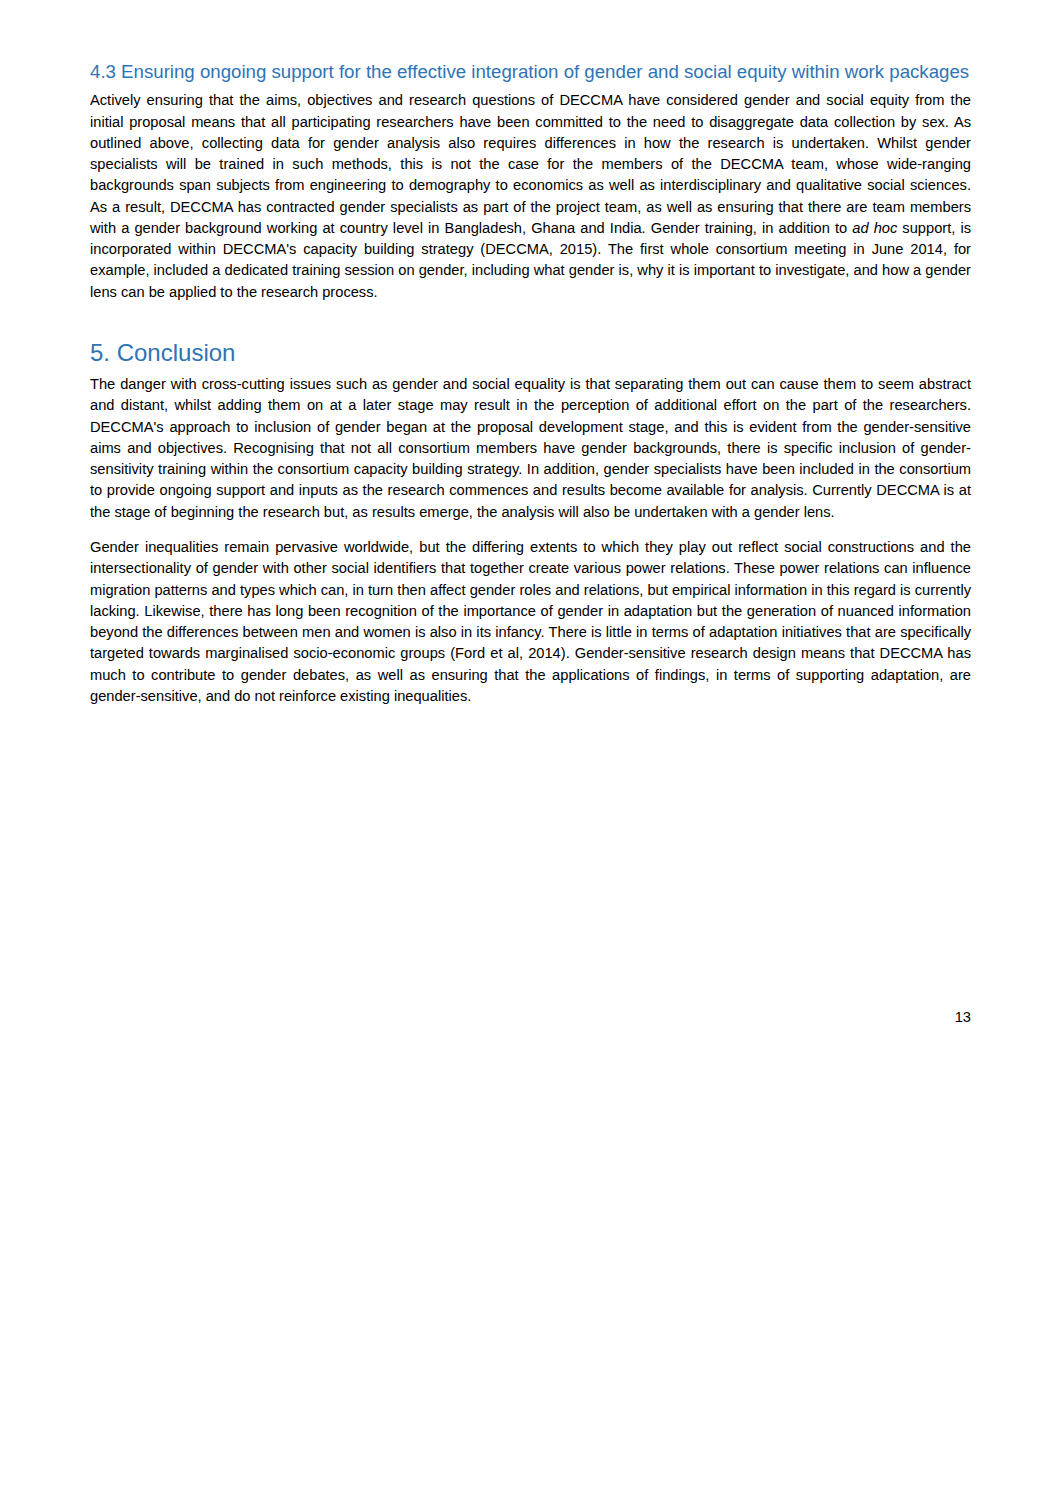4.3 Ensuring ongoing support for the effective integration of gender and social equity within work packages
Actively ensuring that the aims, objectives and research questions of DECCMA have considered gender and social equity from the initial proposal means that all participating researchers have been committed to the need to disaggregate data collection by sex. As outlined above, collecting data for gender analysis also requires differences in how the research is undertaken. Whilst gender specialists will be trained in such methods, this is not the case for the members of the DECCMA team, whose wide-ranging backgrounds span subjects from engineering to demography to economics as well as interdisciplinary and qualitative social sciences. As a result, DECCMA has contracted gender specialists as part of the project team, as well as ensuring that there are team members with a gender background working at country level in Bangladesh, Ghana and India. Gender training, in addition to ad hoc support, is incorporated within DECCMA's capacity building strategy (DECCMA, 2015). The first whole consortium meeting in June 2014, for example, included a dedicated training session on gender, including what gender is, why it is important to investigate, and how a gender lens can be applied to the research process.
5. Conclusion
The danger with cross-cutting issues such as gender and social equality is that separating them out can cause them to seem abstract and distant, whilst adding them on at a later stage may result in the perception of additional effort on the part of the researchers. DECCMA's approach to inclusion of gender began at the proposal development stage, and this is evident from the gender-sensitive aims and objectives. Recognising that not all consortium members have gender backgrounds, there is specific inclusion of gender-sensitivity training within the consortium capacity building strategy. In addition, gender specialists have been included in the consortium to provide ongoing support and inputs as the research commences and results become available for analysis. Currently DECCMA is at the stage of beginning the research but, as results emerge, the analysis will also be undertaken with a gender lens.
Gender inequalities remain pervasive worldwide, but the differing extents to which they play out reflect social constructions and the intersectionality of gender with other social identifiers that together create various power relations. These power relations can influence migration patterns and types which can, in turn then affect gender roles and relations, but empirical information in this regard is currently lacking. Likewise, there has long been recognition of the importance of gender in adaptation but the generation of nuanced information beyond the differences between men and women is also in its infancy. There is little in terms of adaptation initiatives that are specifically targeted towards marginalised socio-economic groups (Ford et al, 2014). Gender-sensitive research design means that DECCMA has much to contribute to gender debates, as well as ensuring that the applications of findings, in terms of supporting adaptation, are gender-sensitive, and do not reinforce existing inequalities.
13